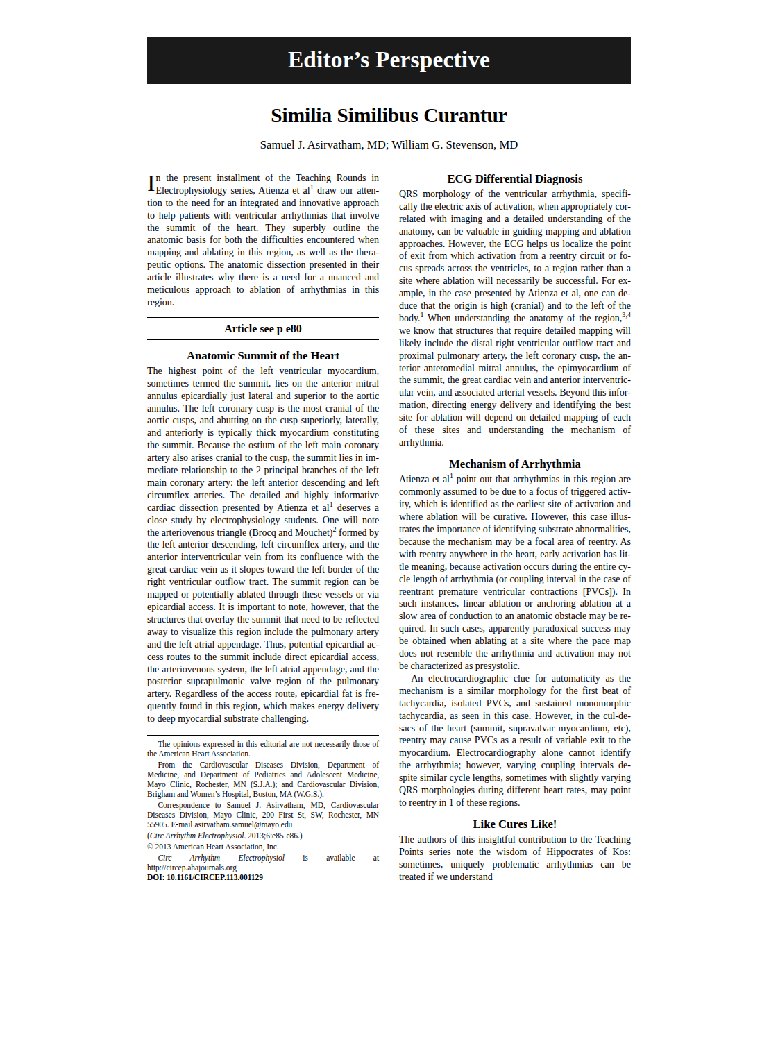Editor’s Perspective
Similia Similibus Curantur
Samuel J. Asirvatham, MD; William G. Stevenson, MD
In the present installment of the Teaching Rounds in Electrophysiology series, Atienza et al1 draw our attention to the need for an integrated and innovative approach to help patients with ventricular arrhythmias that involve the summit of the heart. They superbly outline the anatomic basis for both the difficulties encountered when mapping and ablating in this region, as well as the therapeutic options. The anatomic dissection presented in their article illustrates why there is a need for a nuanced and meticulous approach to ablation of arrhythmias in this region.
Article see p e80
Anatomic Summit of the Heart
The highest point of the left ventricular myocardium, sometimes termed the summit, lies on the anterior mitral annulus epicardially just lateral and superior to the aortic annulus. The left coronary cusp is the most cranial of the aortic cusps, and abutting on the cusp superiorly, laterally, and anteriorly is typically thick myocardium constituting the summit. Because the ostium of the left main coronary artery also arises cranial to the cusp, the summit lies in immediate relationship to the 2 principal branches of the left main coronary artery: the left anterior descending and left circumflex arteries. The detailed and highly informative cardiac dissection presented by Atienza et al1 deserves a close study by electrophysiology students. One will note the arteriovenous triangle (Brocq and Mouchet)2 formed by the left anterior descending, left circumflex artery, and the anterior interventricular vein from its confluence with the great cardiac vein as it slopes toward the left border of the right ventricular outflow tract. The summit region can be mapped or potentially ablated through these vessels or via epicardial access. It is important to note, however, that the structures that overlay the summit that need to be reflected away to visualize this region include the pulmonary artery and the left atrial appendage. Thus, potential epicardial access routes to the summit include direct epicardial access, the arteriovenous system, the left atrial appendage, and the posterior suprapulmonic valve region of the pulmonary artery. Regardless of the access route, epicardial fat is frequently found in this region, which makes energy delivery to deep myocardial substrate challenging.
The opinions expressed in this editorial are not necessarily those of the American Heart Association.
From the Cardiovascular Diseases Division, Department of Medicine, and Department of Pediatrics and Adolescent Medicine, Mayo Clinic, Rochester, MN (S.J.A.); and Cardiovascular Division, Brigham and Women’s Hospital, Boston, MA (W.G.S.).
Correspondence to Samuel J. Asirvatham, MD, Cardiovascular Diseases Division, Mayo Clinic, 200 First St, SW, Rochester, MN 55905. E-mail asirvatham.samuel@mayo.edu
(Circ Arrhythm Electrophysiol. 2013;6:e85-e86.)
© 2013 American Heart Association, Inc.
Circ Arrhythm Electrophysiol is available at http://circep.ahajournals.org
DOI: 10.1161/CIRCEP.113.001129
ECG Differential Diagnosis
QRS morphology of the ventricular arrhythmia, specifically the electric axis of activation, when appropriately correlated with imaging and a detailed understanding of the anatomy, can be valuable in guiding mapping and ablation approaches. However, the ECG helps us localize the point of exit from which activation from a reentry circuit or focus spreads across the ventricles, to a region rather than a site where ablation will necessarily be successful. For example, in the case presented by Atienza et al, one can deduce that the origin is high (cranial) and to the left of the body.1 When understanding the anatomy of the region,3,4 we know that structures that require detailed mapping will likely include the distal right ventricular outflow tract and proximal pulmonary artery, the left coronary cusp, the anterior anteromedial mitral annulus, the epimyocardium of the summit, the great cardiac vein and anterior interventricular vein, and associated arterial vessels. Beyond this information, directing energy delivery and identifying the best site for ablation will depend on detailed mapping of each of these sites and understanding the mechanism of arrhythmia.
Mechanism of Arrhythmia
Atienza et al1 point out that arrhythmias in this region are commonly assumed to be due to a focus of triggered activity, which is identified as the earliest site of activation and where ablation will be curative. However, this case illustrates the importance of identifying substrate abnormalities, because the mechanism may be a focal area of reentry. As with reentry anywhere in the heart, early activation has little meaning, because activation occurs during the entire cycle length of arrhythmia (or coupling interval in the case of reentrant premature ventricular contractions [PVCs]). In such instances, linear ablation or anchoring ablation at a slow area of conduction to an anatomic obstacle may be required. In such cases, apparently paradoxical success may be obtained when ablating at a site where the pace map does not resemble the arrhythmia and activation may not be characterized as presystolic.
An electrocardiographic clue for automaticity as the mechanism is a similar morphology for the first beat of tachycardia, isolated PVCs, and sustained monomorphic tachycardia, as seen in this case. However, in the cul-de-sacs of the heart (summit, supravalvar myocardium, etc), reentry may cause PVCs as a result of variable exit to the myocardium. Electrocardiography alone cannot identify the arrhythmia; however, varying coupling intervals despite similar cycle lengths, sometimes with slightly varying QRS morphologies during different heart rates, may point to reentry in 1 of these regions.
Like Cures Like!
The authors of this insightful contribution to the Teaching Points series note the wisdom of Hippocrates of Kos: sometimes, uniquely problematic arrhythmias can be treated if we understand